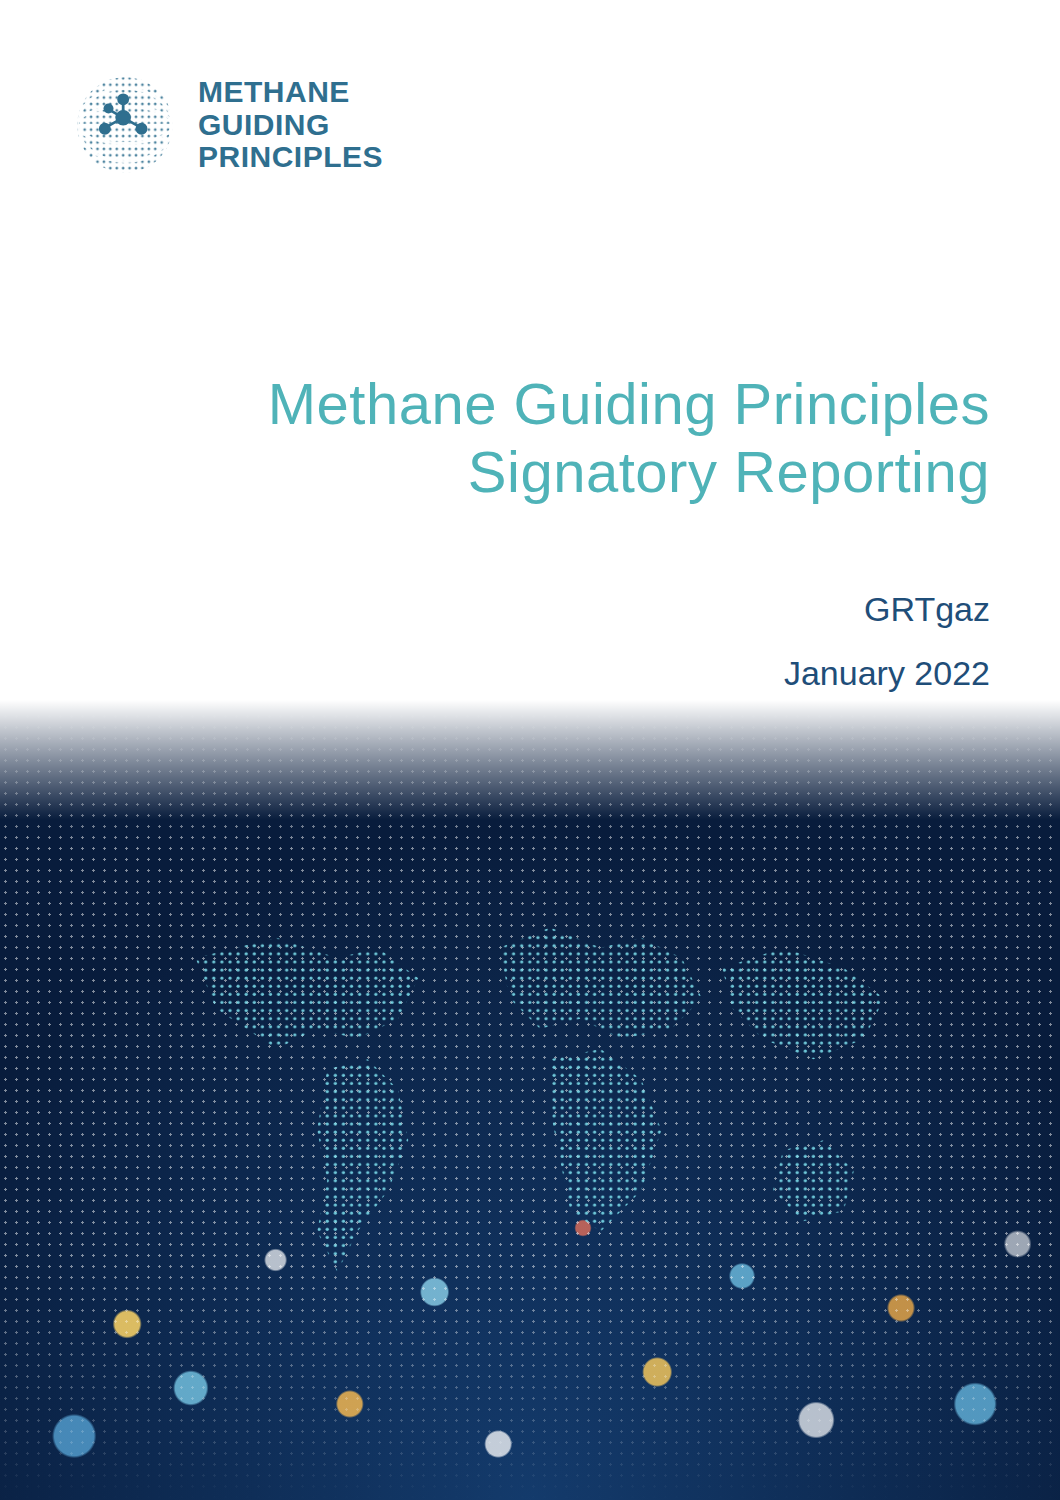Methane Guiding Principles
Methane Guiding Principles Signatory Reporting
GRTgaz January 2022